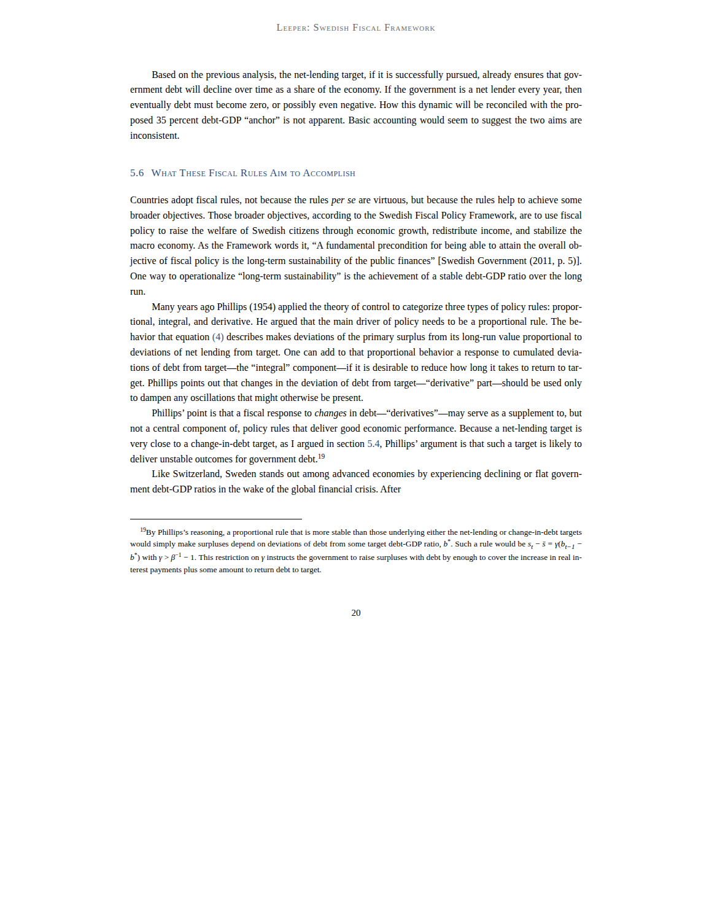Leeper: Swedish Fiscal Framework
Based on the previous analysis, the net-lending target, if it is successfully pursued, already ensures that government debt will decline over time as a share of the economy. If the government is a net lender every year, then eventually debt must become zero, or possibly even negative. How this dynamic will be reconciled with the proposed 35 percent debt-GDP “anchor” is not apparent. Basic accounting would seem to suggest the two aims are inconsistent.
5.6 What These Fiscal Rules Aim to Accomplish
Countries adopt fiscal rules, not because the rules per se are virtuous, but because the rules help to achieve some broader objectives. Those broader objectives, according to the Swedish Fiscal Policy Framework, are to use fiscal policy to raise the welfare of Swedish citizens through economic growth, redistribute income, and stabilize the macro economy. As the Framework words it, “A fundamental precondition for being able to attain the overall objective of fiscal policy is the long-term sustainability of the public finances” [Swedish Government (2011, p. 5)]. One way to operationalize “long-term sustainability” is the achievement of a stable debt-GDP ratio over the long run.
Many years ago Phillips (1954) applied the theory of control to categorize three types of policy rules: proportional, integral, and derivative. He argued that the main driver of policy needs to be a proportional rule. The behavior that equation (4) describes makes deviations of the primary surplus from its long-run value proportional to deviations of net lending from target. One can add to that proportional behavior a response to cumulated deviations of debt from target—the “integral” component—if it is desirable to reduce how long it takes to return to target. Phillips points out that changes in the deviation of debt from target—“derivative” part—should be used only to dampen any oscillations that might otherwise be present.
Phillips’ point is that a fiscal response to changes in debt—“derivatives”—may serve as a supplement to, but not a central component of, policy rules that deliver good economic performance. Because a net-lending target is very close to a change-in-debt target, as I argued in section 5.4, Phillips’ argument is that such a target is likely to deliver unstable outcomes for government debt.19
Like Switzerland, Sweden stands out among advanced economies by experiencing declining or flat government debt-GDP ratios in the wake of the global financial crisis. After
19By Phillips’s reasoning, a proportional rule that is more stable than those underlying either the net-lending or change-in-debt targets would simply make surpluses depend on deviations of debt from some target debt-GDP ratio, b*. Such a rule would be st − s̄ = γ(bt−1 − b*) with γ > β−1 − 1. This restriction on γ instructs the government to raise surpluses with debt by enough to cover the increase in real interest payments plus some amount to return debt to target.
20